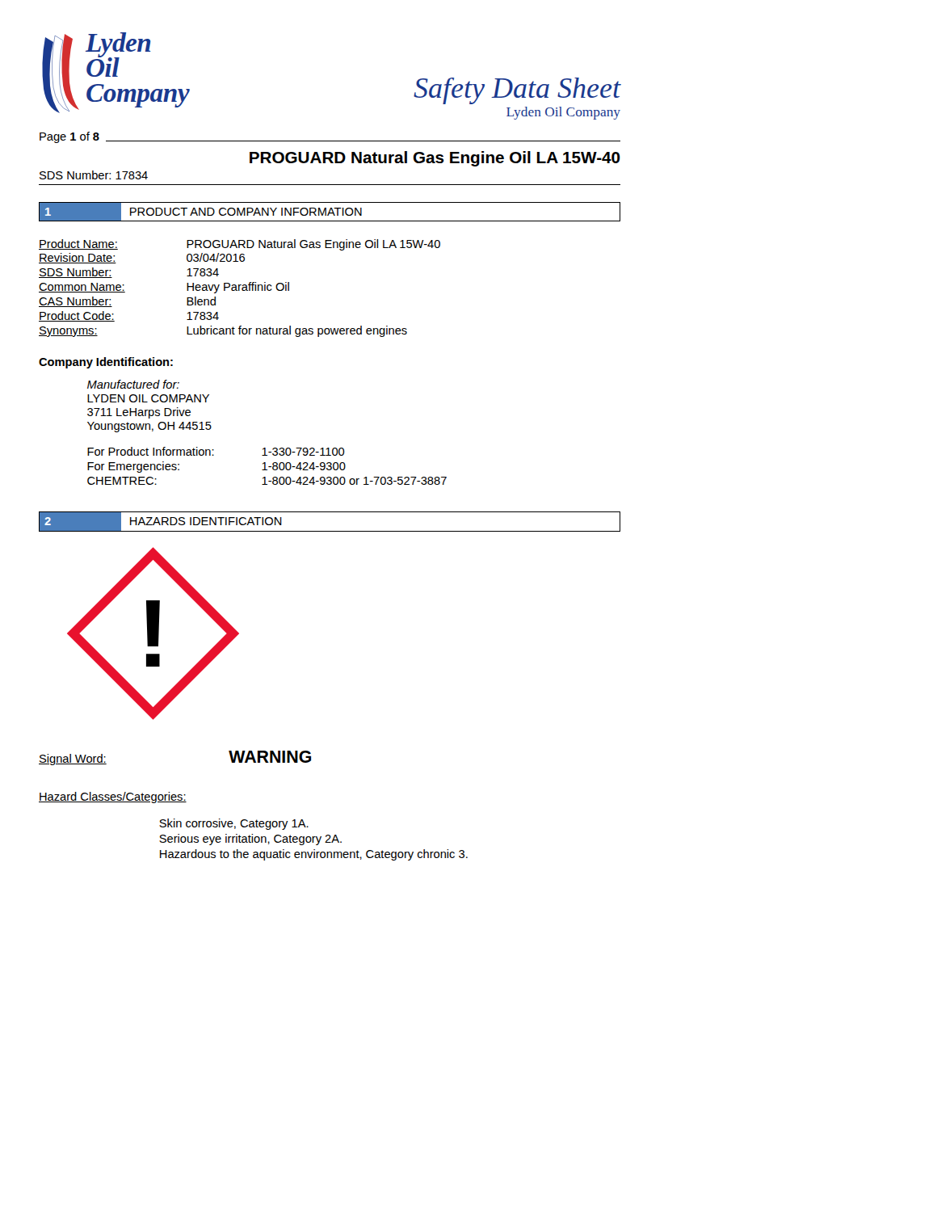Lyden
Oil
Company
Safety Data Sheet
Lyden Oil Company
Page 1 of 8
PROGUARD Natural Gas Engine Oil LA 15W-40
SDS Number: 17834
1
PRODUCT AND COMPANY INFORMATION
| Product Name: | PROGUARD Natural Gas Engine Oil LA 15W-40 |
| Revision Date: | 03/04/2016 |
| SDS Number: | 17834 |
| Common Name: | Heavy Paraffinic Oil |
| CAS Number: | Blend |
| Product Code: | 17834 |
| Synonyms: | Lubricant for natural gas powered engines |
Company Identification:
Manufactured for:
LYDEN OIL COMPANY
3711 LeHarps Drive
Youngstown, OH 44515
| For Product Information: | 1-330-792-1100 |
| For Emergencies: | 1-800-424-9300 |
| CHEMTREC: | 1-800-424-9300 or 1-703-527-3887 |
2
HAZARDS IDENTIFICATION
!
Signal Word: WARNING
Hazard Classes/Categories:
Skin corrosive, Category 1A.
Serious eye irritation, Category 2A.
Hazardous to the aquatic environment, Category chronic 3.